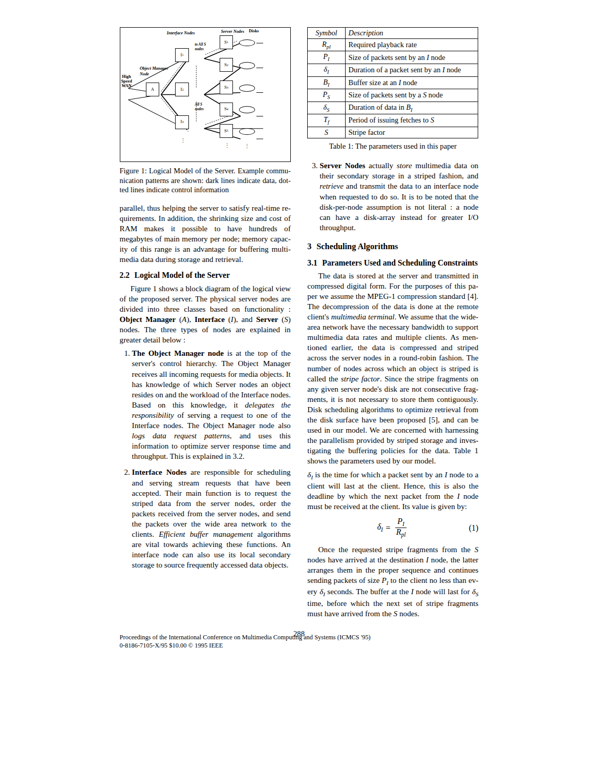Interface Nodes
Server Nodes
Disks
Object Manager
Node
High
Speed
WAN
A
I1
I2
I3
S1
S2
S3
S4
S5
to All S
nodes
All S
nodes
⋮
⋮
⋮
Figure 1: Logical Model of the Server. Example communication patterns are shown: dark lines indicate data, dotted lines indicate control information
parallel, thus helping the server to satisfy real-time requirements. In addition, the shrinking size and cost of RAM makes it possible to have hundreds of megabytes of main memory per node; memory capacity of this range is an advantage for buffering multimedia data during storage and retrieval.
2.2 Logical Model of the Server
Figure 1 shows a block diagram of the logical view of the proposed server. The physical server nodes are divided into three classes based on functionality : Object Manager (A), Interface (I), and Server (S) nodes. The three types of nodes are explained in greater detail below :
The Object Manager node is at the top of the server's control hierarchy. The Object Manager receives all incoming requests for media objects. It has knowledge of which Server nodes an object resides on and the workload of the Interface nodes. Based on this knowledge, it delegates the responsibility of serving a request to one of the Interface nodes. The Object Manager node also logs data request patterns, and uses this information to optimize server response time and throughput. This is explained in 3.2.
Interface Nodes are responsible for scheduling and serving stream requests that have been accepted. Their main function is to request the striped data from the server nodes, order the packets received from the server nodes, and send the packets over the wide area network to the clients. Efficient buffer management algorithms are vital towards achieving these functions. An interface node can also use its local secondary storage to source frequently accessed data objects.
| Symbol | Description |
| --- | --- |
| R pl | Required playback rate |
| P I | Size of packets sent by an I node |
| δ I | Duration of a packet sent by an I node |
| B I | Buffer size at an I node |
| P S | Size of packets sent by a S node |
| δ S | Duration of data in B I |
| T f | Period of issuing fetches to S |
| S | Stripe factor |
Table 1: The parameters used in this paper
Server Nodes actually store multimedia data on their secondary storage in a striped fashion, and retrieve and transmit the data to an interface node when requested to do so. It is to be noted that the disk-per-node assumption is not literal : a node can have a disk-array instead for greater I/O throughput.
3 Scheduling Algorithms
3.1 Parameters Used and Scheduling Constraints
The data is stored at the server and transmitted in compressed digital form. For the purposes of this paper we assume the MPEG-1 compression standard [4]. The decompression of the data is done at the remote client's multimedia terminal. We assume that the wide-area network have the necessary bandwidth to support multimedia data rates and multiple clients. As mentioned earlier, the data is compressed and striped across the server nodes in a round-robin fashion. The number of nodes across which an object is striped is called the stripe factor. Since the stripe fragments on any given server node's disk are not consecutive fragments, it is not necessary to store them contiguously. Disk scheduling algorithms to optimize retrieval from the disk surface have been proposed [5], and can be used in our model. We are concerned with harnessing the parallelism provided by striped storage and investigating the buffering policies for the data. Table 1 shows the parameters used by our model.
δI is the time for which a packet sent by an I node to a client will last at the client. Hence, this is also the deadline by which the next packet from the I node must be received at the client. Its value is given by:
δI = PI Rpl (1)
Once the requested stripe fragments from the S nodes have arrived at the destination I node, the latter arranges them in the proper sequence and continues sending packets of size PI to the client no less than every δI seconds. The buffer at the I node will last for δS time, before which the next set of stripe fragments must have arrived from the S nodes.
288
Proceedings of the International Conference on Multimedia Computing and Systems (ICMCS '95)
0-8186-7105-X/95 $10.00 © 1995 IEEE